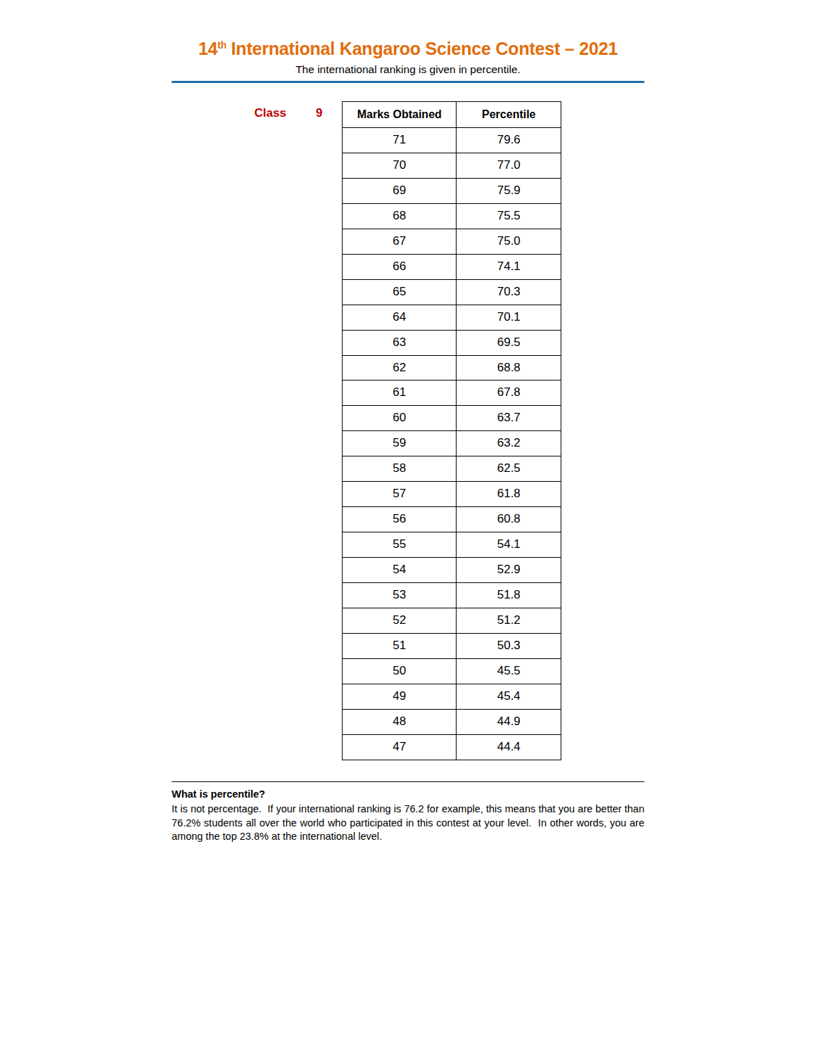14th International Kangaroo Science Contest – 2021
The international ranking is given in percentile.
Class 9
| Marks Obtained | Percentile |
| --- | --- |
| 71 | 79.6 |
| 70 | 77.0 |
| 69 | 75.9 |
| 68 | 75.5 |
| 67 | 75.0 |
| 66 | 74.1 |
| 65 | 70.3 |
| 64 | 70.1 |
| 63 | 69.5 |
| 62 | 68.8 |
| 61 | 67.8 |
| 60 | 63.7 |
| 59 | 63.2 |
| 58 | 62.5 |
| 57 | 61.8 |
| 56 | 60.8 |
| 55 | 54.1 |
| 54 | 52.9 |
| 53 | 51.8 |
| 52 | 51.2 |
| 51 | 50.3 |
| 50 | 45.5 |
| 49 | 45.4 |
| 48 | 44.9 |
| 47 | 44.4 |
What is percentile?
It is not percentage. If your international ranking is 76.2 for example, this means that you are better than 76.2% students all over the world who participated in this contest at your level. In other words, you are among the top 23.8% at the international level.